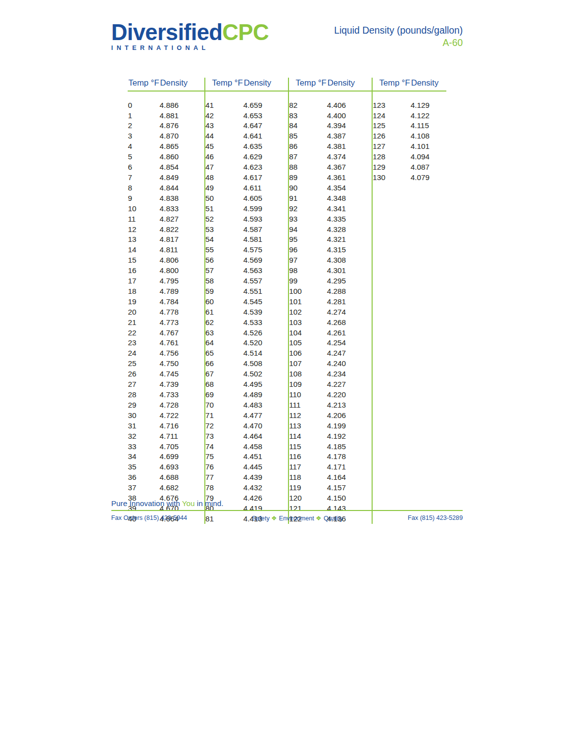Diversified CPC
INTERNATIONAL
Liquid Density (pounds/gallon)
A-60
| Temp °F | Density | | Temp °F | Density | | Temp °F | Density | | Temp °F | Density |
| --- | --- | --- | --- | --- | --- | --- | --- | --- | --- | --- |
| 0 | 4.886 | | 41 | 4.659 | | 82 | 4.406 | | 123 | 4.129 |
| 1 | 4.881 | | 42 | 4.653 | | 83 | 4.400 | | 124 | 4.122 |
| 2 | 4.876 | | 43 | 4.647 | | 84 | 4.394 | | 125 | 4.115 |
| 3 | 4.870 | | 44 | 4.641 | | 85 | 4.387 | | 126 | 4.108 |
| 4 | 4.865 | | 45 | 4.635 | | 86 | 4.381 | | 127 | 4.101 |
| 5 | 4.860 | | 46 | 4.629 | | 87 | 4.374 | | 128 | 4.094 |
| 6 | 4.854 | | 47 | 4.623 | | 88 | 4.367 | | 129 | 4.087 |
| 7 | 4.849 | | 48 | 4.617 | | 89 | 4.361 | | 130 | 4.079 |
| 8 | 4.844 | | 49 | 4.611 | | 90 | 4.354 | | | |
| 9 | 4.838 | | 50 | 4.605 | | 91 | 4.348 | | | |
| 10 | 4.833 | | 51 | 4.599 | | 92 | 4.341 | | | |
| 11 | 4.827 | | 52 | 4.593 | | 93 | 4.335 | | | |
| 12 | 4.822 | | 53 | 4.587 | | 94 | 4.328 | | | |
| 13 | 4.817 | | 54 | 4.581 | | 95 | 4.321 | | | |
| 14 | 4.811 | | 55 | 4.575 | | 96 | 4.315 | | | |
| 15 | 4.806 | | 56 | 4.569 | | 97 | 4.308 | | | |
| 16 | 4.800 | | 57 | 4.563 | | 98 | 4.301 | | | |
| 17 | 4.795 | | 58 | 4.557 | | 99 | 4.295 | | | |
| 18 | 4.789 | | 59 | 4.551 | | 100 | 4.288 | | | |
| 19 | 4.784 | | 60 | 4.545 | | 101 | 4.281 | | | |
| 20 | 4.778 | | 61 | 4.539 | | 102 | 4.274 | | | |
| 21 | 4.773 | | 62 | 4.533 | | 103 | 4.268 | | | |
| 22 | 4.767 | | 63 | 4.526 | | 104 | 4.261 | | | |
| 23 | 4.761 | | 64 | 4.520 | | 105 | 4.254 | | | |
| 24 | 4.756 | | 65 | 4.514 | | 106 | 4.247 | | | |
| 25 | 4.750 | | 66 | 4.508 | | 107 | 4.240 | | | |
| 26 | 4.745 | | 67 | 4.502 | | 108 | 4.234 | | | |
| 27 | 4.739 | | 68 | 4.495 | | 109 | 4.227 | | | |
| 28 | 4.733 | | 69 | 4.489 | | 110 | 4.220 | | | |
| 29 | 4.728 | | 70 | 4.483 | | 111 | 4.213 | | | |
| 30 | 4.722 | | 71 | 4.477 | | 112 | 4.206 | | | |
| 31 | 4.716 | | 72 | 4.470 | | 113 | 4.199 | | | |
| 32 | 4.711 | | 73 | 4.464 | | 114 | 4.192 | | | |
| 33 | 4.705 | | 74 | 4.458 | | 115 | 4.185 | | | |
| 34 | 4.699 | | 75 | 4.451 | | 116 | 4.178 | | | |
| 35 | 4.693 | | 76 | 4.445 | | 117 | 4.171 | | | |
| 36 | 4.688 | | 77 | 4.439 | | 118 | 4.164 | | | |
| 37 | 4.682 | | 78 | 4.432 | | 119 | 4.157 | | | |
| 38 | 4.676 | | 79 | 4.426 | | 120 | 4.150 | | | |
| 39 | 4.670 | | 80 | 4.419 | | 121 | 4.143 | | | |
| 40 | 4.664 | | 81 | 4.413 | | 122 | 4.136 | | | |
Pure Innovation with You in mind.
Fax Orders (815) 423-5944
Safety ❖ Environment ❖ Quality
Fax (815) 423-5289